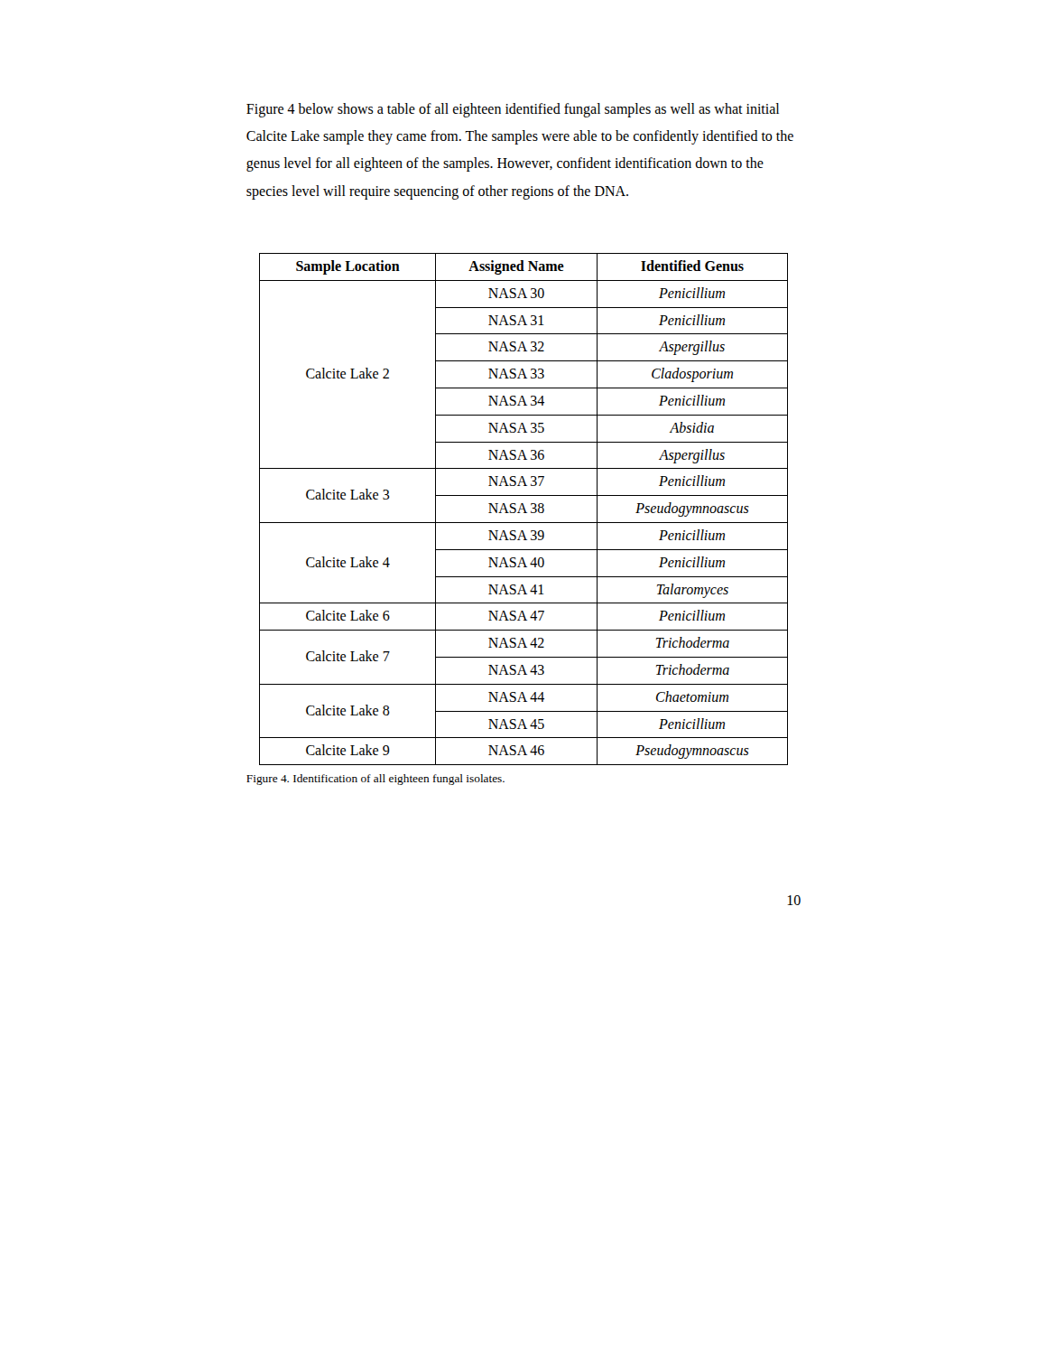Figure 4 below shows a table of all eighteen identified fungal samples as well as what initial Calcite Lake sample they came from. The samples were able to be confidently identified to the genus level for all eighteen of the samples. However, confident identification down to the species level will require sequencing of other regions of the DNA.
| Sample Location | Assigned Name | Identified Genus |
| --- | --- | --- |
| Calcite Lake 2 | NASA 30 | Penicillium |
| NASA 31 | Penicillium |
| NASA 32 | Aspergillus |
| NASA 33 | Cladosporium |
| NASA 34 | Penicillium |
| NASA 35 | Absidia |
| NASA 36 | Aspergillus |
| Calcite Lake 3 | NASA 37 | Penicillium |
| NASA 38 | Pseudogymnoascus |
| Calcite Lake 4 | NASA 39 | Penicillium |
| NASA 40 | Penicillium |
| NASA 41 | Talaromyces |
| Calcite Lake 6 | NASA 47 | Penicillium |
| Calcite Lake 7 | NASA 42 | Trichoderma |
| NASA 43 | Trichoderma |
| Calcite Lake 8 | NASA 44 | Chaetomium |
| NASA 45 | Penicillium |
| Calcite Lake 9 | NASA 46 | Pseudogymnoascus |
Figure 4. Identification of all eighteen fungal isolates.
10